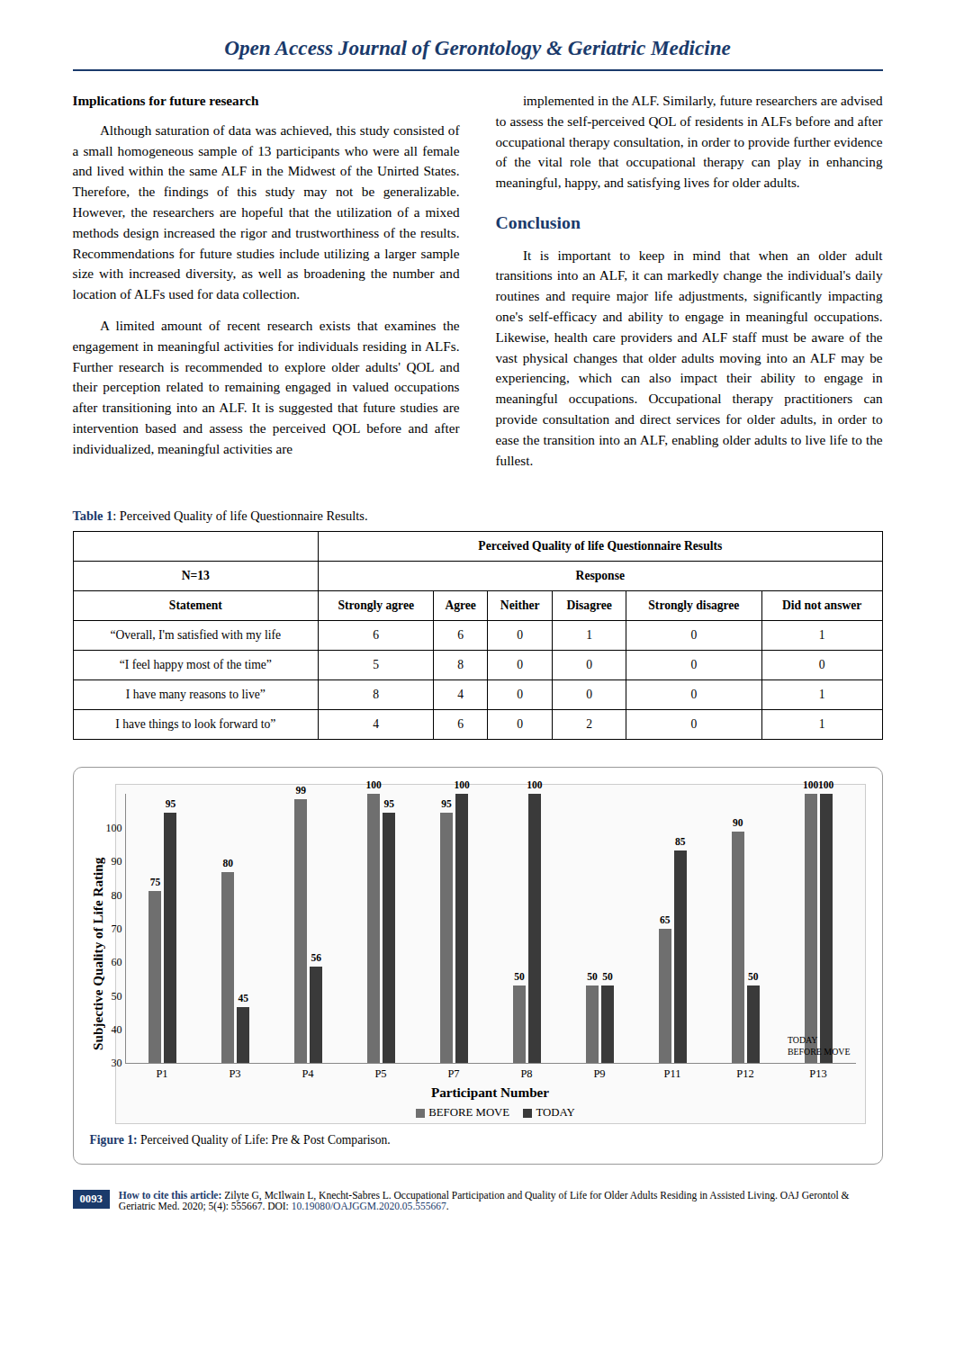Open Access Journal of Gerontology & Geriatric Medicine
Implications for future research
Although saturation of data was achieved, this study consisted of a small homogeneous sample of 13 participants who were all female and lived within the same ALF in the Midwest of the Unirted States. Therefore, the findings of this study may not be generalizable. However, the researchers are hopeful that the utilization of a mixed methods design increased the rigor and trustworthiness of the results. Recommendations for future studies include utilizing a larger sample size with increased diversity, as well as broadening the number and location of ALFs used for data collection.
A limited amount of recent research exists that examines the engagement in meaningful activities for individuals residing in ALFs. Further research is recommended to explore older adults' QOL and their perception related to remaining engaged in valued occupations after transitioning into an ALF. It is suggested that future studies are intervention based and assess the perceived QOL before and after individualized, meaningful activities are
implemented in the ALF. Similarly, future researchers are advised to assess the self-perceived QOL of residents in ALFs before and after occupational therapy consultation, in order to provide further evidence of the vital role that occupational therapy can play in enhancing meaningful, happy, and satisfying lives for older adults.
Conclusion
It is important to keep in mind that when an older adult transitions into an ALF, it can markedly change the individual's daily routines and require major life adjustments, significantly impacting one's self-efficacy and ability to engage in meaningful occupations. Likewise, health care providers and ALF staff must be aware of the vast physical changes that older adults moving into an ALF may be experiencing, which can also impact their ability to engage in meaningful occupations. Occupational therapy practitioners can provide consultation and direct services for older adults, in order to ease the transition into an ALF, enabling older adults to live life to the fullest.
Table 1: Perceived Quality of life Questionnaire Results.
| | Perceived Quality of life Questionnaire Results |
| --- | --- |
| N=13 | Response |
| Statement | Strongly agree | Agree | Neither | Disagree | Strongly disagree | Did not answer |
| “Overall, I'm satisfied with my life | 6 | 6 | 0 | 1 | 0 | 1 |
| “I feel happy most of the time” | 5 | 8 | 0 | 0 | 0 | 0 |
| I have many reasons to live” | 8 | 4 | 0 | 0 | 0 | 1 |
| I have things to look forward to” | 4 | 6 | 0 | 2 | 0 | 1 |
Subjective Quality of Life Rating
30 40 50 60 70 80 90 100
75
95
80
45
99
56
100
95
95
100
50
100
50
50
65
85
90
50
100
100
TODAY
BEFORE MOVE
P1
P3
P4
P5
P7
P8
P9
P11
P12
P13
Participant Number
BEFORE MOVE TODAY
Figure 1: Perceived Quality of Life: Pre & Post Comparison.
0093
How to cite this article: Zilyte G, McIlwain L, Knecht-Sabres L. Occupational Participation and Quality of Life for Older Adults Residing in Assisted Living. OAJ Gerontol & Geriatric Med. 2020; 5(4): 555667. DOI: 10.19080/OAJGGM.2020.05.555667.